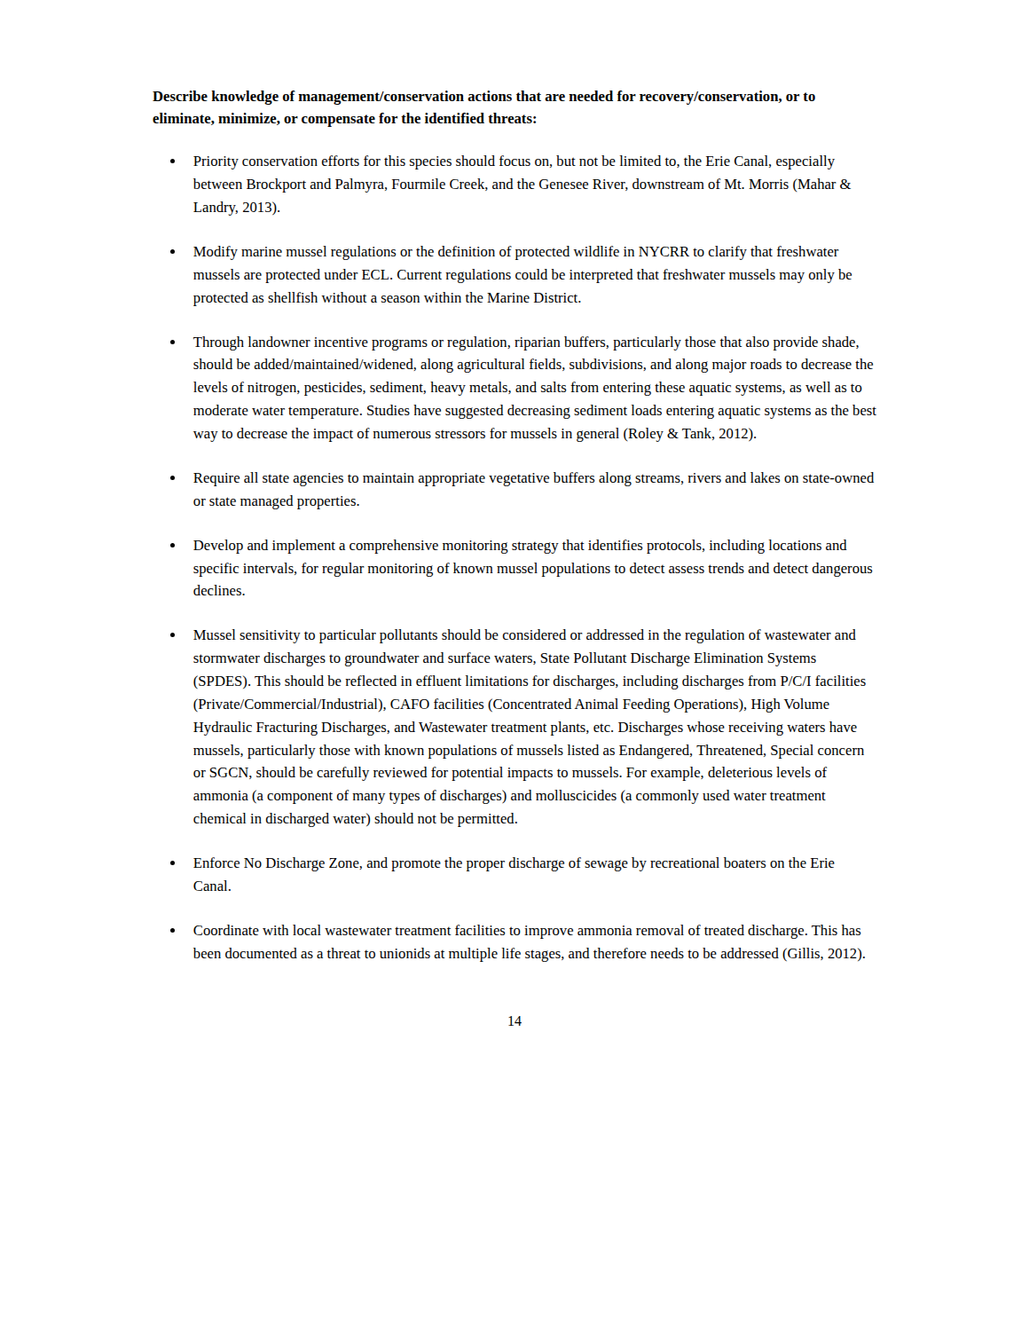Describe knowledge of management/conservation actions that are needed for recovery/conservation, or to eliminate, minimize, or compensate for the identified threats:
Priority conservation efforts for this species should focus on, but not be limited to, the Erie Canal, especially between Brockport and Palmyra, Fourmile Creek, and the Genesee River, downstream of Mt. Morris (Mahar & Landry, 2013).
Modify marine mussel regulations or the definition of protected wildlife in NYCRR to clarify that freshwater mussels are protected under ECL. Current regulations could be interpreted that freshwater mussels may only be protected as shellfish without a season within the Marine District.
Through landowner incentive programs or regulation, riparian buffers, particularly those that also provide shade, should be added/maintained/widened, along agricultural fields, subdivisions, and along major roads to decrease the levels of nitrogen, pesticides, sediment, heavy metals, and salts from entering these aquatic systems, as well as to moderate water temperature. Studies have suggested decreasing sediment loads entering aquatic systems as the best way to decrease the impact of numerous stressors for mussels in general (Roley & Tank, 2012).
Require all state agencies to maintain appropriate vegetative buffers along streams, rivers and lakes on state-owned or state managed properties.
Develop and implement a comprehensive monitoring strategy that identifies protocols, including locations and specific intervals, for regular monitoring of known mussel populations to detect assess trends and detect dangerous declines.
Mussel sensitivity to particular pollutants should be considered or addressed in the regulation of wastewater and stormwater discharges to groundwater and surface waters, State Pollutant Discharge Elimination Systems (SPDES). This should be reflected in effluent limitations for discharges, including discharges from P/C/I facilities (Private/Commercial/Industrial), CAFO facilities (Concentrated Animal Feeding Operations), High Volume Hydraulic Fracturing Discharges, and Wastewater treatment plants, etc. Discharges whose receiving waters have mussels, particularly those with known populations of mussels listed as Endangered, Threatened, Special concern or SGCN, should be carefully reviewed for potential impacts to mussels. For example, deleterious levels of ammonia (a component of many types of discharges) and molluscicides (a commonly used water treatment chemical in discharged water) should not be permitted.
Enforce No Discharge Zone, and promote the proper discharge of sewage by recreational boaters on the Erie Canal.
Coordinate with local wastewater treatment facilities to improve ammonia removal of treated discharge. This has been documented as a threat to unionids at multiple life stages, and therefore needs to be addressed (Gillis, 2012).
14